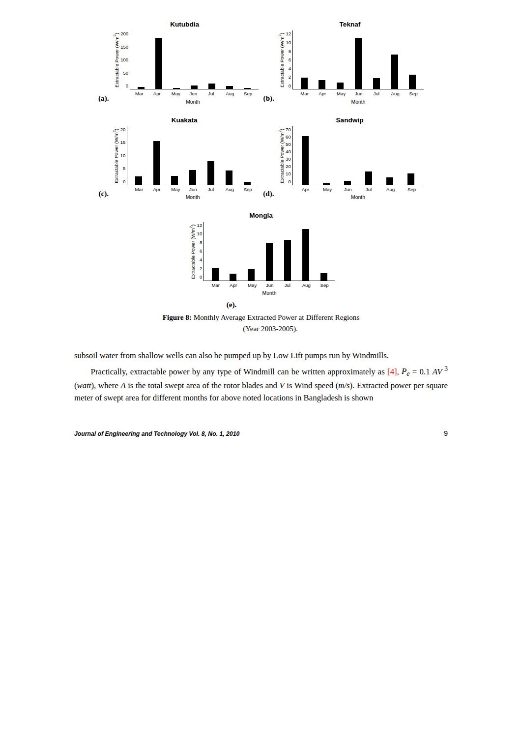(a).
Kutubdia
Extractable Power (W/m2)
200 150 100 50 0
Mar Apr May Jun Jul Aug Sep
Month
(b).
Teknaf
Extractable Power (W/m2)
12 10 8 6 4 2 0
Mar Apr May Jun Jul Aug Sep
Month
(c).
Kuakata
Extractable Power (W/m2)
20 15 10 5 0
Mar Apr May Jun Jul Aug Sep
Month
(d).
Sandwip
Extractable Power (W/m2)
70 60 50 40 30 20 10 0
Apr May Jun Jul Aug Sep
Month
Mongla
Extractable Power (W/m2)
12 10 8 6 4 2 0
Mar Apr May Jun Jul Aug Sep
Month
(e).
Figure 8: Monthly Average Extracted Power at Different Regions (Year 2003-2005).
subsoil water from shallow wells can also be pumped up by Low Lift pumps run by Windmills.
Practically, extractable power by any type of Windmill can be written approximately as [4], Pe = 0.1 AV 3 (watt), where A is the total swept area of the rotor blades and V is Wind speed (m/s). Extracted power per square meter of swept area for different months for above noted locations in Bangladesh is shown
Journal of Engineering and Technology Vol. 8, No. 1, 2010 9